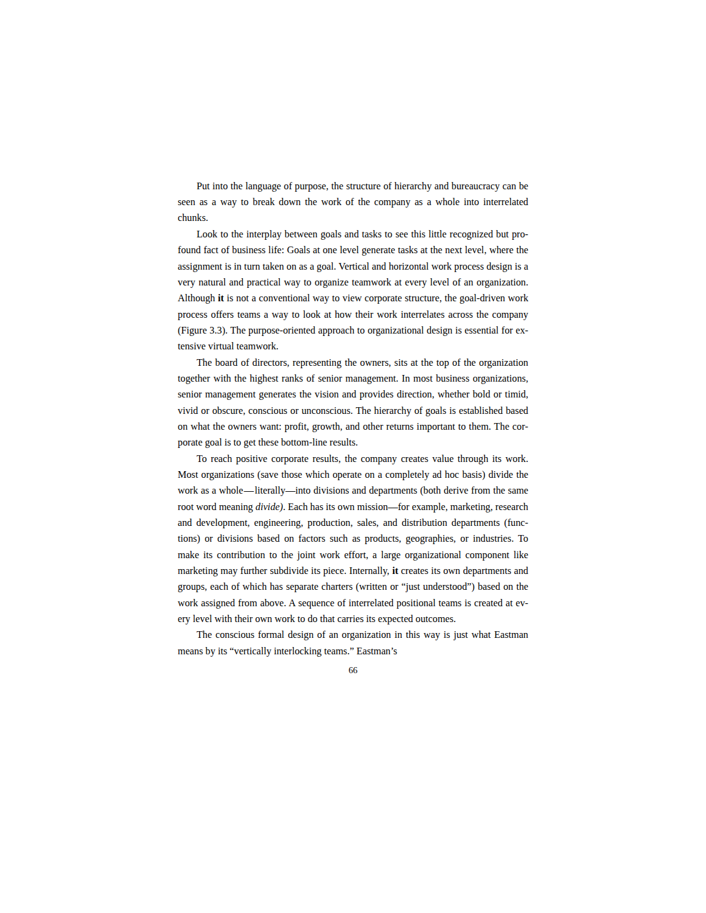Put into the language of purpose, the structure of hierarchy and bureaucracy can be seen as a way to break down the work of the company as a whole into interrelated chunks.
Look to the interplay between goals and tasks to see this little recognized but profound fact of business life: Goals at one level generate tasks at the next level, where the assignment is in turn taken on as a goal. Vertical and horizontal work process design is a very natural and practical way to organize teamwork at every level of an organization. Although it is not a conventional way to view corporate structure, the goal-driven work process offers teams a way to look at how their work interrelates across the company (Figure 3.3). The purpose-oriented approach to organizational design is essential for extensive virtual teamwork.
The board of directors, representing the owners, sits at the top of the organization together with the highest ranks of senior management. In most business organizations, senior management generates the vision and provides direction, whether bold or timid, vivid or obscure, conscious or unconscious. The hierarchy of goals is established based on what the owners want: profit, growth, and other returns important to them. The corporate goal is to get these bottom-line results.
To reach positive corporate results, the company creates value through its work. Most organizations (save those which operate on a completely ad hoc basis) divide the work as a whole — literally—into divisions and departments (both derive from the same root word meaning divide). Each has its own mission—for example, marketing, research and development, engineering, production, sales, and distribution departments (functions) or divisions based on factors such as products, geographies, or industries. To make its contribution to the joint work effort, a large organizational component like marketing may further subdivide its piece. Internally, it creates its own departments and groups, each of which has separate charters (written or “just understood”) based on the work assigned from above. A sequence of interrelated positional teams is created at every level with their own work to do that carries its expected outcomes.
The conscious formal design of an organization in this way is just what Eastman means by its “vertically interlocking teams.” Eastman’s
66